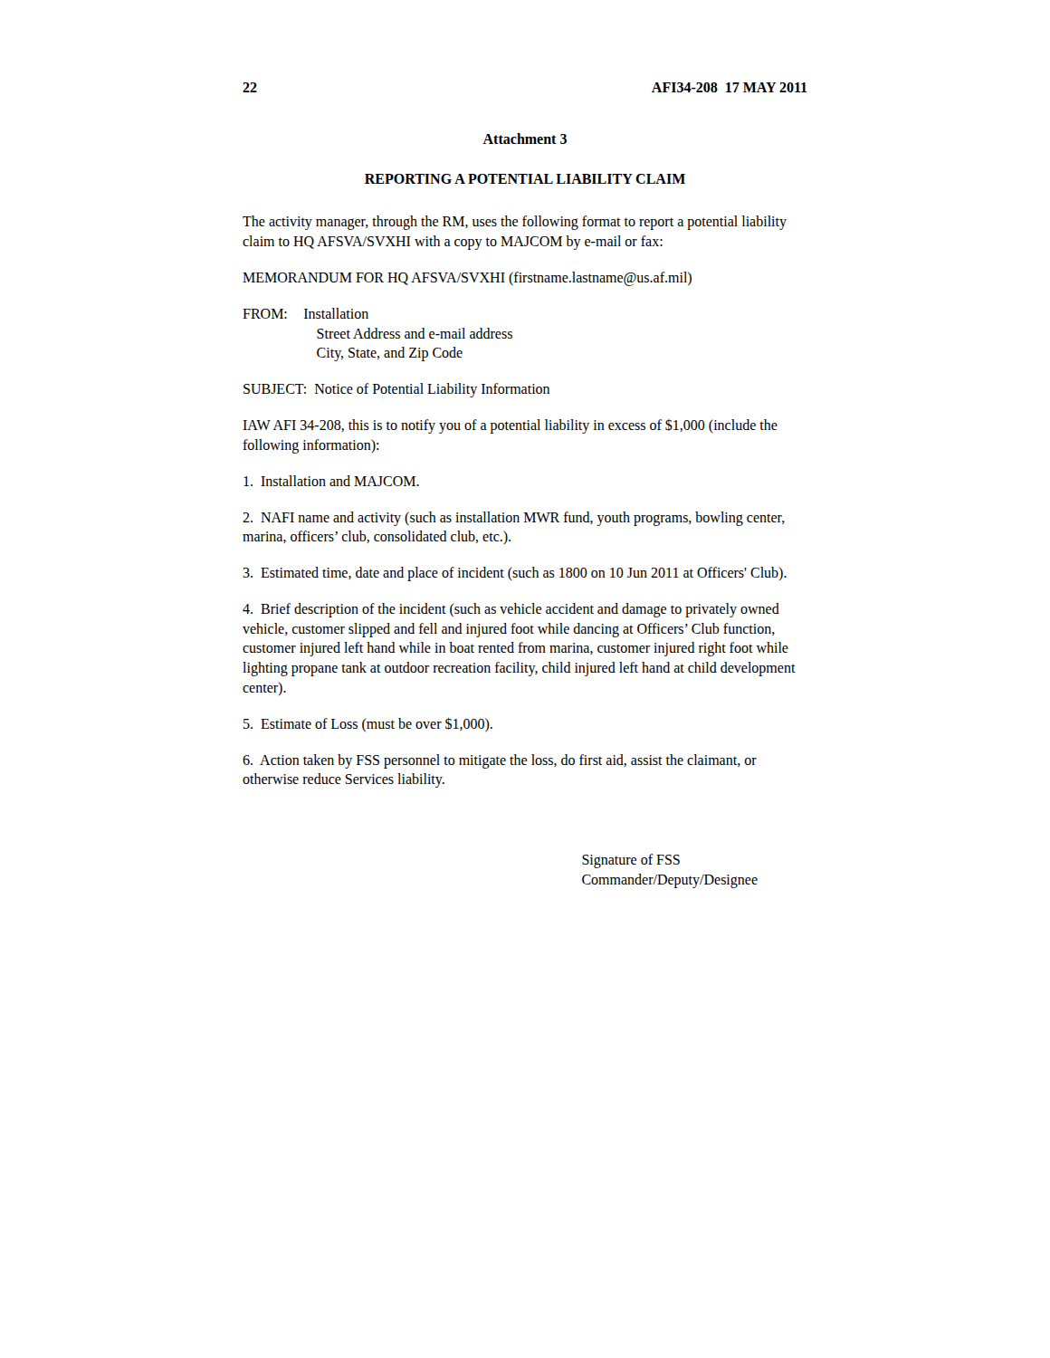22 AFI34-208 17 MAY 2011
Attachment 3
REPORTING A POTENTIAL LIABILITY CLAIM
The activity manager, through the RM, uses the following format to report a potential liability claim to HQ AFSVA/SVXHI with a copy to MAJCOM by e-mail or fax:
MEMORANDUM FOR HQ AFSVA/SVXHI (firstname.lastname@us.af.mil)
FROM: Installation Street Address and e-mail address City, State, and Zip Code
SUBJECT: Notice of Potential Liability Information
IAW AFI 34-208, this is to notify you of a potential liability in excess of $1,000 (include the following information):
1. Installation and MAJCOM.
2. NAFI name and activity (such as installation MWR fund, youth programs, bowling center, marina, officers’ club, consolidated club, etc.).
3. Estimated time, date and place of incident (such as 1800 on 10 Jun 2011 at Officers' Club).
4. Brief description of the incident (such as vehicle accident and damage to privately owned vehicle, customer slipped and fell and injured foot while dancing at Officers’ Club function, customer injured left hand while in boat rented from marina, customer injured right foot while lighting propane tank at outdoor recreation facility, child injured left hand at child development center).
5. Estimate of Loss (must be over $1,000).
6. Action taken by FSS personnel to mitigate the loss, do first aid, assist the claimant, or otherwise reduce Services liability.
Signature of FSS
Commander/Deputy/Designee